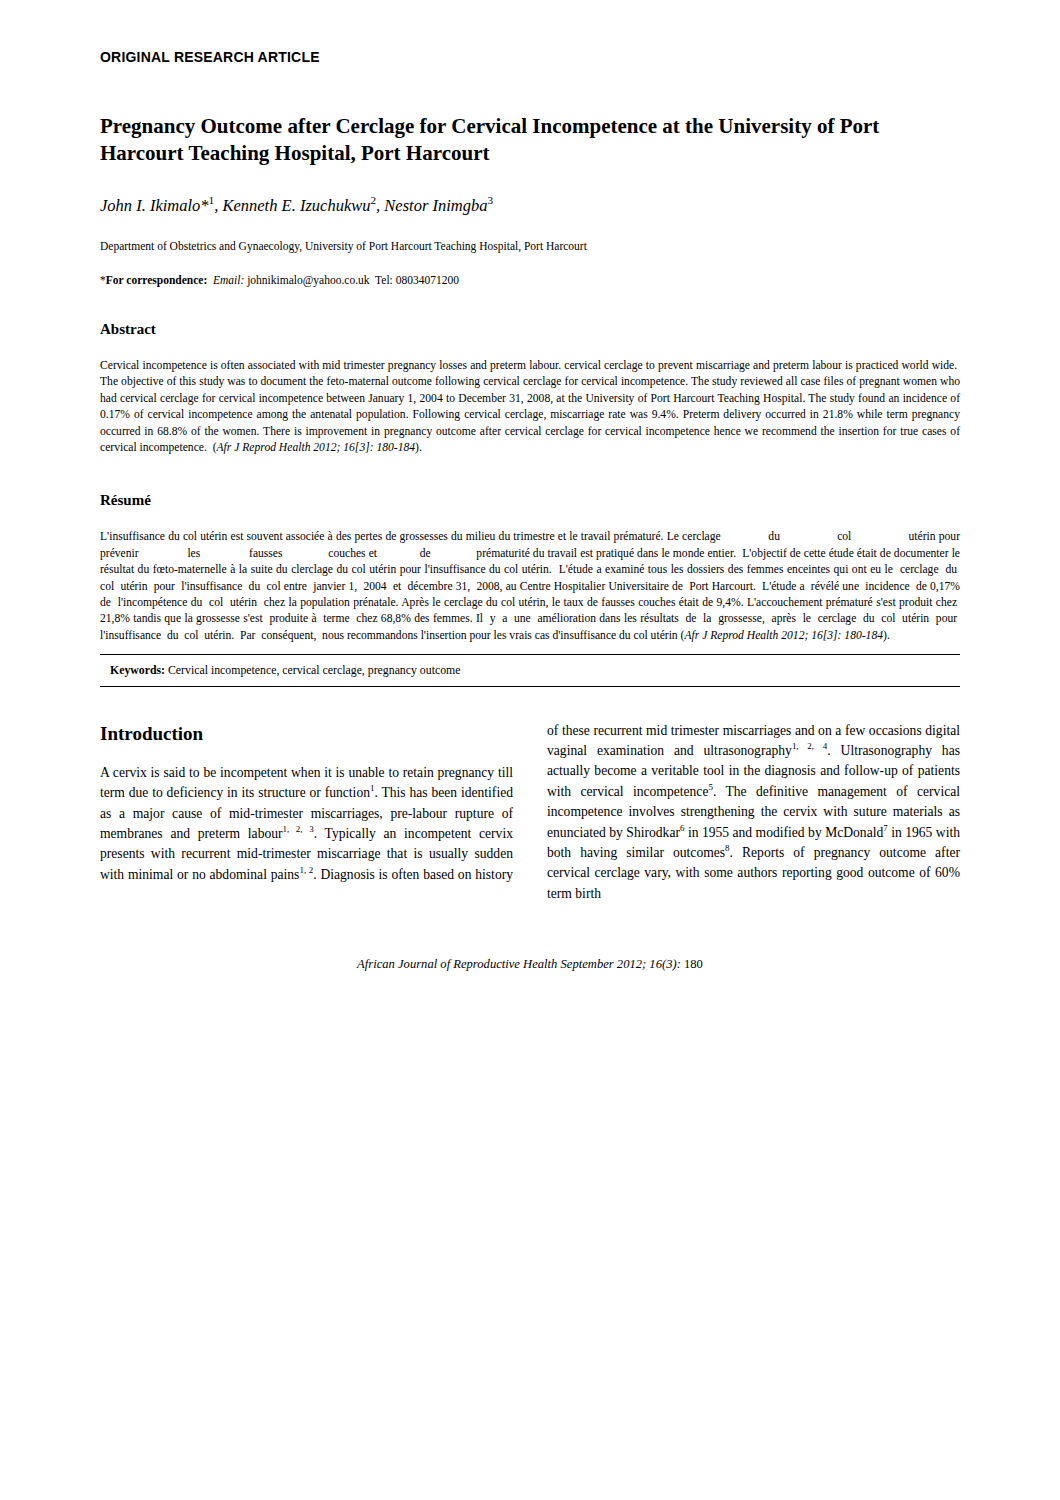ORIGINAL RESEARCH ARTICLE
Pregnancy Outcome after Cerclage for Cervical Incompetence at the University of Port Harcourt Teaching Hospital, Port Harcourt
John I. Ikimalo*1, Kenneth E. Izuchukwu2, Nestor Inimgba3
Department of Obstetrics and Gynaecology, University of Port Harcourt Teaching Hospital, Port Harcourt
*For correspondence: Email: johnikimalo@yahoo.co.uk Tel: 08034071200
Abstract
Cervical incompetence is often associated with mid trimester pregnancy losses and preterm labour. cervical cerclage to prevent miscarriage and preterm labour is practiced world wide. The objective of this study was to document the feto-maternal outcome following cervical cerclage for cervical incompetence. The study reviewed all case files of pregnant women who had cervical cerclage for cervical incompetence between January 1, 2004 to December 31, 2008, at the University of Port Harcourt Teaching Hospital. The study found an incidence of 0.17% of cervical incompetence among the antenatal population. Following cervical cerclage, miscarriage rate was 9.4%. Preterm delivery occurred in 21.8% while term pregnancy occurred in 68.8% of the women. There is improvement in pregnancy outcome after cervical cerclage for cervical incompetence hence we recommend the insertion for true cases of cervical incompetence. (Afr J Reprod Health 2012; 16[3]: 180-184).
Résumé
L'insuffisance du col utérin est souvent associée à des pertes de grossesses du milieu du trimestre et le travail prématuré. Le cerclage du col utérin pour prévenir les fausses couches et de prématurité du travail est pratiqué dans le monde entier. L'objectif de cette étude était de documenter le résultat du fœto-maternelle à la suite du clerclage du col utérin pour l'insuffisance du col utérin. L'étude a examiné tous les dossiers des femmes enceintes qui ont eu le cerclage du col utérin pour l'insuffisance du col entre janvier 1, 2004 et décembre 31, 2008, au Centre Hospitalier Universitaire de Port Harcourt. L'étude a révélé une incidence de 0,17% de l'incompétence du col utérin chez la population prénatale. Après le cerclage du col utérin, le taux de fausses couches était de 9,4%. L'accouchement prématuré s'est produit chez 21,8% tandis que la grossesse s'est produite à terme chez 68,8% des femmes. Il y a une amélioration dans les résultats de la grossesse, après le cerclage du col utérin pour l'insuffisance du col utérin. Par conséquent, nous recommandons l'insertion pour les vrais cas d'insuffisance du col utérin (Afr J Reprod Health 2012; 16[3]: 180-184).
Keywords: Cervical incompetence, cervical cerclage, pregnancy outcome
Introduction
A cervix is said to be incompetent when it is unable to retain pregnancy till term due to deficiency in its structure or function1. This has been identified as a major cause of mid-trimester miscarriages, pre-labour rupture of membranes and preterm labour1, 2, 3. Typically an incompetent cervix presents with recurrent mid-trimester miscarriage that is usually sudden with minimal or no abdominal pains1, 2. Diagnosis is often based on history of these recurrent mid trimester miscarriages and on a few occasions digital vaginal examination and ultrasonography1, 2, 4. Ultrasonography has actually become a veritable tool in the diagnosis and follow-up of patients with cervical incompetence5. The definitive management of cervical incompetence involves strengthening the cervix with suture materials as enunciated by Shirodkar6 in 1955 and modified by McDonald7 in 1965 with both having similar outcomes8. Reports of pregnancy outcome after cervical cerclage vary, with some authors reporting good outcome of 60% term birth
African Journal of Reproductive Health September 2012; 16(3): 180